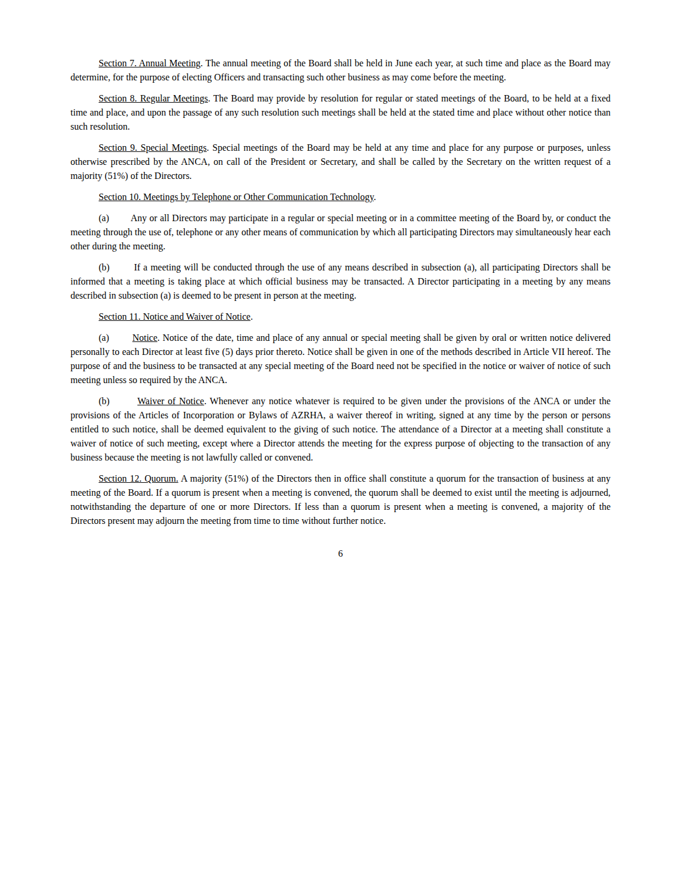Section 7. Annual Meeting. The annual meeting of the Board shall be held in June each year, at such time and place as the Board may determine, for the purpose of electing Officers and transacting such other business as may come before the meeting.
Section 8. Regular Meetings. The Board may provide by resolution for regular or stated meetings of the Board, to be held at a fixed time and place, and upon the passage of any such resolution such meetings shall be held at the stated time and place without other notice than such resolution.
Section 9. Special Meetings. Special meetings of the Board may be held at any time and place for any purpose or purposes, unless otherwise prescribed by the ANCA, on call of the President or Secretary, and shall be called by the Secretary on the written request of a majority (51%) of the Directors.
Section 10. Meetings by Telephone or Other Communication Technology.
(a) Any or all Directors may participate in a regular or special meeting or in a committee meeting of the Board by, or conduct the meeting through the use of, telephone or any other means of communication by which all participating Directors may simultaneously hear each other during the meeting.
(b) If a meeting will be conducted through the use of any means described in subsection (a), all participating Directors shall be informed that a meeting is taking place at which official business may be transacted. A Director participating in a meeting by any means described in subsection (a) is deemed to be present in person at the meeting.
Section 11. Notice and Waiver of Notice.
(a) Notice. Notice of the date, time and place of any annual or special meeting shall be given by oral or written notice delivered personally to each Director at least five (5) days prior thereto. Notice shall be given in one of the methods described in Article VII hereof. The purpose of and the business to be transacted at any special meeting of the Board need not be specified in the notice or waiver of notice of such meeting unless so required by the ANCA.
(b) Waiver of Notice. Whenever any notice whatever is required to be given under the provisions of the ANCA or under the provisions of the Articles of Incorporation or Bylaws of AZRHA, a waiver thereof in writing, signed at any time by the person or persons entitled to such notice, shall be deemed equivalent to the giving of such notice. The attendance of a Director at a meeting shall constitute a waiver of notice of such meeting, except where a Director attends the meeting for the express purpose of objecting to the transaction of any business because the meeting is not lawfully called or convened.
Section 12. Quorum. A majority (51%) of the Directors then in office shall constitute a quorum for the transaction of business at any meeting of the Board. If a quorum is present when a meeting is convened, the quorum shall be deemed to exist until the meeting is adjourned, notwithstanding the departure of one or more Directors. If less than a quorum is present when a meeting is convened, a majority of the Directors present may adjourn the meeting from time to time without further notice.
6